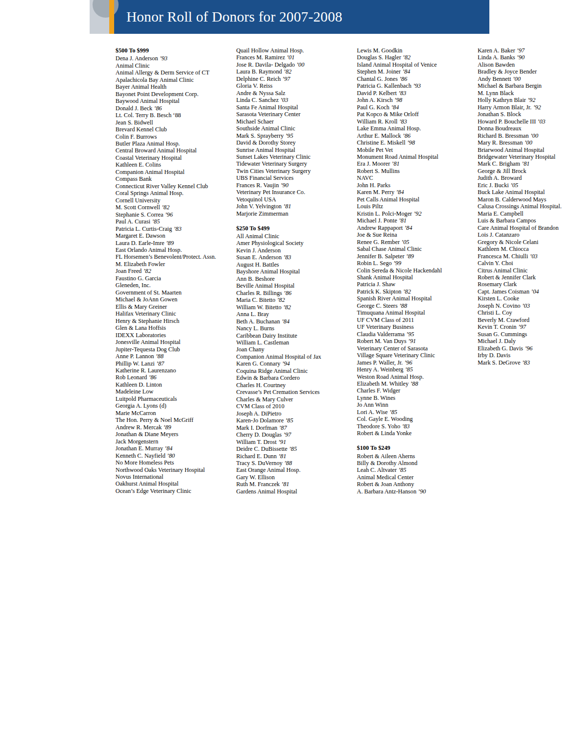Honor Roll of Donors for 2007-2008
$500 To $999
Dena J. Anderson ’93
Animal Clinic
Animal Allergy & Derm Service of CT
Apalachicola Bay Animal Clinic
Bayer Animal Health
Bayonet Point Development Corp.
Baywood Animal Hospital
Donald J. Beck ’86
Lt. Col. Terry B. Besch ‘88
Jean S. Bidwell
Brevard Kennel Club
Colin F. Burrows
Butler Plaza Animal Hosp.
Central Broward Animal Hospital
Coastal Veterinary Hospital
Kathleen E. Colins
Companion Animal Hospital
Compass Bank
Connecticut River Valley Kennel Club
Coral Springs Animal Hosp.
Cornell University
M. Scott Cornwell ’82
Stephanie S. Correa ’96
Paul A. Curasi ’85
Patricia L. Curtis-Craig ’83
Margaret E. Dawson
Laura D. Earle-Imre ’89
East Orlando Animal Hosp.
FL Horsemen’s Benevolent/Protect. Assn.
M. Elizabeth Fowler
Joan Freed ’82
Faustino G. Garcia
Gleneden, Inc.
Government of St. Maarten
Michael & JoAnn Gowen
Ellis & Mary Greiner
Halifax Veterinary Clinic
Henry & Stephanie Hirsch
Glen & Lana Hoffsis
IDEXX Laboratories
Jonesville Animal Hospital
Jupiter-Tequesta Dog Club
Anne P. Lannon ’88
Phillip W. Lanzi ’87
Katherine R. Laurenzano
Rob Leonard ’86
Kathleen D. Linton
Madeleine Low
Luitpold Pharmaceuticals
Georgia A. Lyons (d)
Marie McCarron
The Hon. Perry & Noel McGriff
Andrew R. Mercak ’89
Jonathan & Diane Meyers
Jack Morgenstern
Jonathan E. Murray ’84
Kenneth C. Nayfield ’80
No More Homeless Pets
Northwood Oaks Veterinary Hospital
Novus International
Oakhurst Animal Hospital
Ocean’s Edge Veterinary Clinic
Quail Hollow Animal Hosp.
Frances M. Ramirez ’01
Jose R. Davila- Delgado ’00
Laura B. Raymond ’82
Delphine C. Reich ’97
Gloria V. Reiss
Andre & Nyssa Salz
Linda C. Sanchez ’03
Santa Fe Animal Hospital
Sarasota Veterinary Center
Michael Schaer
Southside Animal Clinic
Mark S. Sprayberry ’95
David & Dorothy Storey
Sunrise Animal Hospital
Sunset Lakes Veterinary Clinic
Tidewater Veterinary Surgery
Twin Cities Veterinary Surgery
UBS Financial Services
Frances R. Vaujin ’90
Veterinary Pet Insurance Co.
Vetoquinol USA
John V. Yelvington ’81
Marjorie Zimmerman
$250 To $499
All Animal Clinic
Amer Physiological Society
Kevin J. Anderson
Susan E. Anderson ’83
August H. Battles
Bayshore Animal Hospital
Ann B. Beshore
Beville Animal Hospital
Charles R. Billings ’86
Maria C. Bitetto ’82
William W. Bitetto ’82
Anna L. Bray
Beth A. Buchanan ’84
Nancy L. Burns
Caribbean Dairy Institute
William L. Castleman
Joan Chany
Companion Animal Hospital of Jax
Karen G. Connary ’94
Coquina Ridge Animal Clinic
Edwin & Barbara Cordero
Charles H. Courtney
Crevasse’s Pet Cremation Services
Charles & Mary Culver
CVM Class of 2010
Joseph A. DiPietro
Karen-Jo Dolamore ’85
Mark I. Dorfman ’87
Cherry D. Douglas ’97
William T. Drost ’91
Deidre C. DuBissette ’85
Richard E. Dunn ’81
Tracy S. DuVernoy ’88
East Orange Animal Hosp.
Gary W. Ellison
Ruth M. Franczek ’81
Gardens Animal Hospital
Lewis M. Goodkin
Douglas S. Hagler ’82
Island Animal Hospital of Venice
Stephen M. Joiner ’84
Chantal G. Jones ’86
Patricia G. Kallenbach ’93
David P. Kelbert ’83
John A. Kirsch ’98
Paul G. Koch ’84
Pat Kopco & Mike Orloff
William R. Kroll ’83
Lake Emma Animal Hosp.
Arthur E. Mallock ’86
Christine E. Miskell ’98
Mobile Pet Vet
Monument Road Animal Hospital
Era J. Moorer ’81
Robert S. Mullins
NAVC
John H. Parks
Karen M. Perry ’84
Pet Calls Animal Hospital
Louis Piltz
Kristin L. Polci-Moger ’92
Michael J. Ponte ’81
Andrew Rappaport ’84
Joe & Sue Reina
Renee G. Rember ’05
Sabal Chase Animal Clinic
Jennifer B. Salpeter ’89
Robin L. Sego ’99
Colin Sereda & Nicole Hackendahl
Shank Animal Hospital
Patricia J. Shaw
Patrick K. Skipton ’82
Spanish River Animal Hospital
George C. Steers ’88
Timuquana Animal Hospital
UF CVM Class of 2011
UF Veterinary Business
Claudia Valderrama ’95
Robert M. Van Duys ’91
Veterinary Center of Sarasota
Village Square Veterinary Clinic
James P. Waller, Jr. ’96
Henry A. Weinberg ’85
Weston Road Animal Hosp.
Elizabeth M. Whitley ’88
Charles F. Widger
Lynne B. Wines
Jo Ann Winn
Lori A. Wise ’85
Col. Gayle E. Wooding
Theodore S. Yoho ’83
Robert & Linda Yonke
$100 To $249
Robert & Aileen Aherns
Billy & Dorothy Almond
Leah C. Altvater ’85
Animal Medical Center
Robert & Joan Anthony
A. Barbara Antz-Hanson ’90
Karen A. Baker ’97
Linda A. Banks ’90
Alison Bawden
Bradley & Joyce Bender
Andy Bennett ’00
Michael & Barbara Bergin
M. Lynn Black
Holly Kathryn Blair ’92
Harry Armon Blair, Jr. ’92
Jonathan S. Block
Howard P. Bouchelle III ’03
Donna Boudreaux
Richard B. Bressman ’00
Mary R. Bressman ’00
Briarwood Animal Hospital
Bridgewater Veterinary Hospital
Mark C. Brigham ’81
George & Jill Brock
Judith A. Broward
Eric J. Bucki ’05
Buck Lake Animal Hospital
Maron B. Calderwood Mays
Calusa Crossings Animal Hospital.
Maria E. Campbell
Luis & Barbara Campos
Care Animal Hospital of Brandon
Lois J. Catanzaro
Gregory & Nicole Celani
Kathleen M. Chiocca
Francesca M. Chiulli ’03
Calvin Y. Choi
Citrus Animal Clinic
Robert & Jennifer Clark
Rosemary Clark
Capt. James Coisman ’04
Kirsten L. Cooke
Joseph N. Covino ’03
Christi L. Coy
Beverly M. Crawford
Kevin T. Cronin ’97
Susan G. Cummings
Michael J. Daly
Elizabeth G. Davis ’96
Irby D. Davis
Mark S. DeGrove ’83